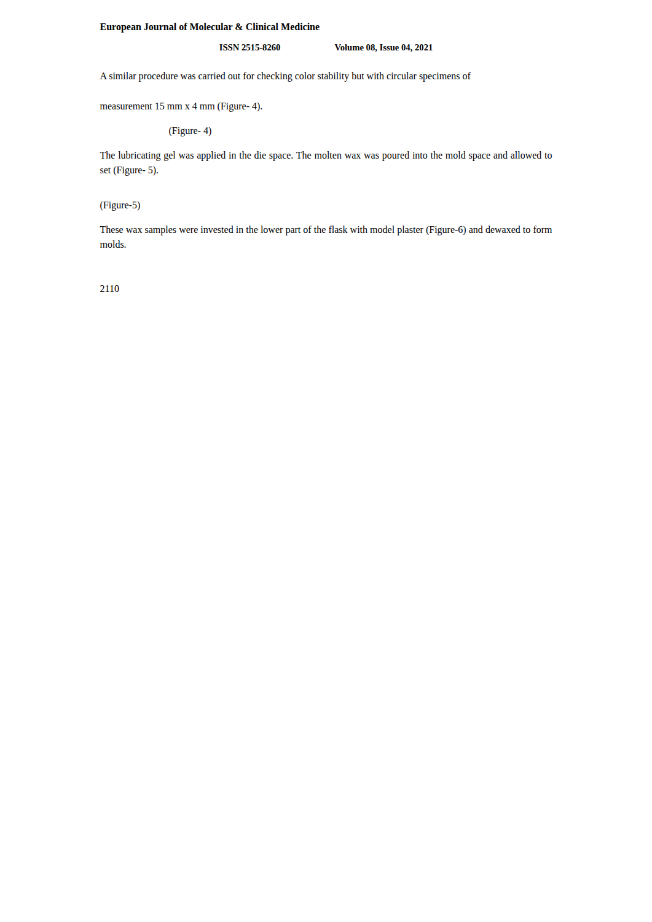European Journal of Molecular & Clinical Medicine
ISSN 2515-8260 Volume 08, Issue 04, 2021
A similar procedure was carried out for checking color stability but with circular specimens of
measurement 15 mm x 4 mm (Figure- 4).
(Figure- 4)
The lubricating gel was applied in the die space. The molten wax was poured into the mold space and allowed to set (Figure- 5).
(Figure-5)
These wax samples were invested in the lower part of the flask with model plaster (Figure-6) and dewaxed to form molds.
2110